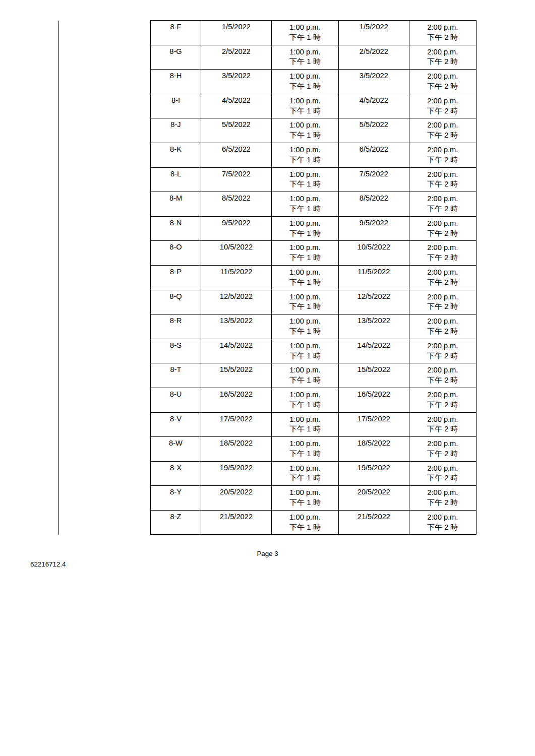| | 8-F | 1/5/2022 | 1:00 p.m. 下午 1 時 | 1/5/2022 | 2:00 p.m. 下午 2 時 |
| 8-G | 2/5/2022 | 1:00 p.m. 下午 1 時 | 2/5/2022 | 2:00 p.m. 下午 2 時 |
| 8-H | 3/5/2022 | 1:00 p.m. 下午 1 時 | 3/5/2022 | 2:00 p.m. 下午 2 時 |
| 8-I | 4/5/2022 | 1:00 p.m. 下午 1 時 | 4/5/2022 | 2:00 p.m. 下午 2 時 |
| 8-J | 5/5/2022 | 1:00 p.m. 下午 1 時 | 5/5/2022 | 2:00 p.m. 下午 2 時 |
| 8-K | 6/5/2022 | 1:00 p.m. 下午 1 時 | 6/5/2022 | 2:00 p.m. 下午 2 時 |
| 8-L | 7/5/2022 | 1:00 p.m. 下午 1 時 | 7/5/2022 | 2:00 p.m. 下午 2 時 |
| 8-M | 8/5/2022 | 1:00 p.m. 下午 1 時 | 8/5/2022 | 2:00 p.m. 下午 2 時 |
| 8-N | 9/5/2022 | 1:00 p.m. 下午 1 時 | 9/5/2022 | 2:00 p.m. 下午 2 時 |
| 8-O | 10/5/2022 | 1:00 p.m. 下午 1 時 | 10/5/2022 | 2:00 p.m. 下午 2 時 |
| 8-P | 11/5/2022 | 1:00 p.m. 下午 1 時 | 11/5/2022 | 2:00 p.m. 下午 2 時 |
| 8-Q | 12/5/2022 | 1:00 p.m. 下午 1 時 | 12/5/2022 | 2:00 p.m. 下午 2 時 |
| 8-R | 13/5/2022 | 1:00 p.m. 下午 1 時 | 13/5/2022 | 2:00 p.m. 下午 2 時 |
| 8-S | 14/5/2022 | 1:00 p.m. 下午 1 時 | 14/5/2022 | 2:00 p.m. 下午 2 時 |
| 8-T | 15/5/2022 | 1:00 p.m. 下午 1 時 | 15/5/2022 | 2:00 p.m. 下午 2 時 |
| 8-U | 16/5/2022 | 1:00 p.m. 下午 1 時 | 16/5/2022 | 2:00 p.m. 下午 2 時 |
| 8-V | 17/5/2022 | 1:00 p.m. 下午 1 時 | 17/5/2022 | 2:00 p.m. 下午 2 時 |
| 8-W | 18/5/2022 | 1:00 p.m. 下午 1 時 | 18/5/2022 | 2:00 p.m. 下午 2 時 |
| 8-X | 19/5/2022 | 1:00 p.m. 下午 1 時 | 19/5/2022 | 2:00 p.m. 下午 2 時 |
| 8-Y | 20/5/2022 | 1:00 p.m. 下午 1 時 | 20/5/2022 | 2:00 p.m. 下午 2 時 |
| 8-Z | 21/5/2022 | 1:00 p.m. 下午 1 時 | 21/5/2022 | 2:00 p.m. 下午 2 時 |
Page 3
62216712.4